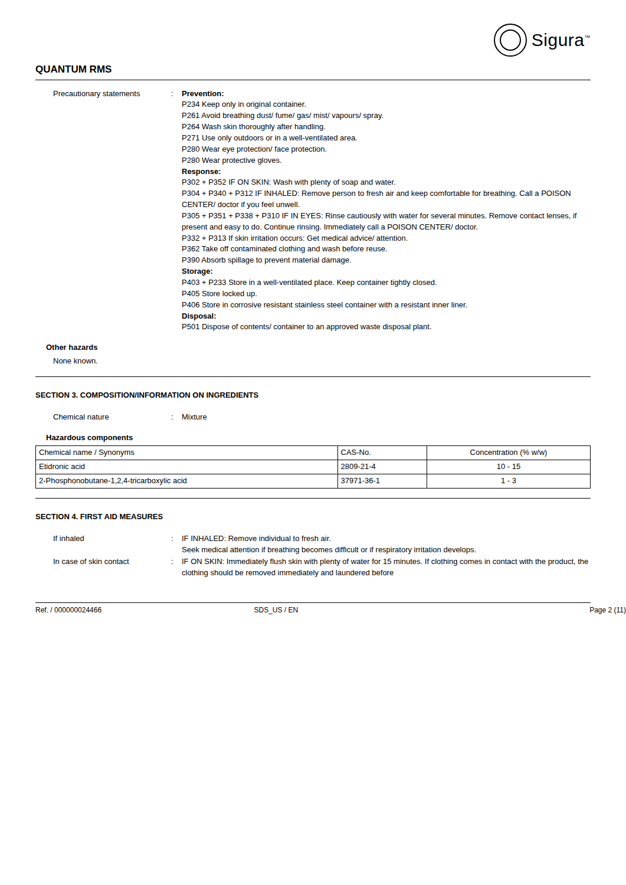Sigura™
QUANTUM RMS
Precautionary statements
:
Prevention:
P234 Keep only in original container.
P261 Avoid breathing dust/ fume/ gas/ mist/ vapours/ spray.
P264 Wash skin thoroughly after handling.
P271 Use only outdoors or in a well-ventilated area.
P280 Wear eye protection/ face protection.
P280 Wear protective gloves.
Response:
P302 + P352 IF ON SKIN: Wash with plenty of soap and water.
P304 + P340 + P312 IF INHALED: Remove person to fresh air and keep comfortable for breathing. Call a POISON CENTER/ doctor if you feel unwell.
P305 + P351 + P338 + P310 IF IN EYES: Rinse cautiously with water for several minutes. Remove contact lenses, if present and easy to do. Continue rinsing. Immediately call a POISON CENTER/ doctor.
P332 + P313 If skin irritation occurs: Get medical advice/ attention.
P362 Take off contaminated clothing and wash before reuse.
P390 Absorb spillage to prevent material damage.
Storage:
P403 + P233 Store in a well-ventilated place. Keep container tightly closed.
P405 Store locked up.
P406 Store in corrosive resistant stainless steel container with a resistant inner liner.
Disposal:
P501 Dispose of contents/ container to an approved waste disposal plant.
Other hazards
None known.
SECTION 3. COMPOSITION/INFORMATION ON INGREDIENTS
Chemical nature
:
Mixture
Hazardous components
| Chemical name / Synonyms | CAS-No. | Concentration (% w/w) |
| --- | --- | --- |
| Etidronic acid | 2809-21-4 | 10 - 15 |
| 2-Phosphonobutane-1,2,4-tricarboxylic acid | 37971-36-1 | 1 - 3 |
SECTION 4. FIRST AID MEASURES
If inhaled
:
IF INHALED: Remove individual to fresh air.
Seek medical attention if breathing becomes difficult or if respiratory irritation develops.
In case of skin contact
:
IF ON SKIN: Immediately flush skin with plenty of water for 15 minutes. If clothing comes in contact with the product, the clothing should be removed immediately and laundered before
Ref. / 000000024466
SDS_US / EN
Page 2 (11)